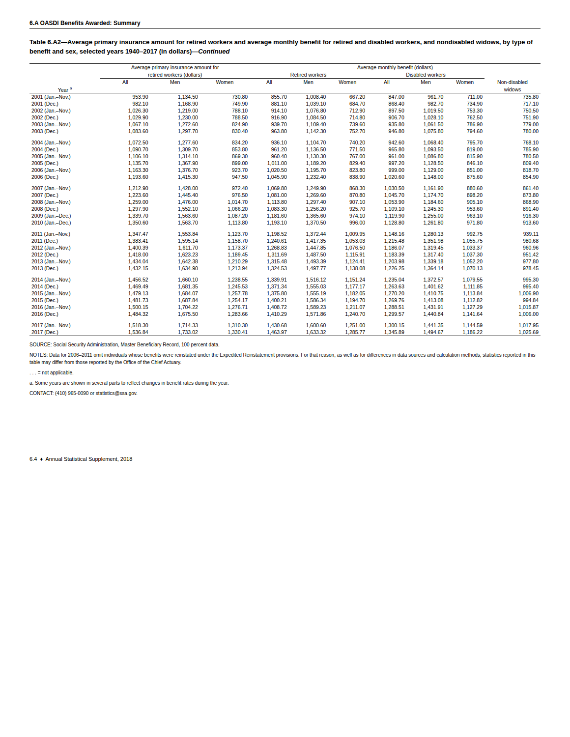6.A OASDI Benefits Awarded: Summary
Table 6.A2—Average primary insurance amount for retired workers and average monthly benefit for retired and disabled workers, and nondisabled widows, by type of benefit and sex, selected years 1940–2017 (in dollars)—Continued
| | Average primary insurance amount for | Average monthly benefit (dollars) |
| --- | --- | --- |
| retired workers (dollars) | Retired workers | Disabled workers | Non-disabled |
| All | Men | Women | All | Men | Women | All | Men | Women |
| Year a | | | | | | | | | | widows |
| 2001 (Jan.–Nov.) | 953.90 | 1,134.50 | 730.80 | 855.70 | 1,008.40 | 667.20 | 847.00 | 961.70 | 711.00 | 735.80 |
| 2001 (Dec.) | 982.10 | 1,168.90 | 749.90 | 881.10 | 1,039.10 | 684.70 | 868.40 | 982.70 | 734.90 | 717.10 |
| 2002 (Jan.–Nov.) | 1,026.30 | 1,219.00 | 788.10 | 914.10 | 1,076.80 | 712.90 | 897.50 | 1,019.50 | 753.30 | 750.50 |
| 2002 (Dec.) | 1,029.90 | 1,230.00 | 788.50 | 916.90 | 1,084.50 | 714.80 | 906.70 | 1,028.10 | 762.50 | 751.90 |
| 2003 (Jan.–Nov.) | 1,067.10 | 1,272.60 | 824.90 | 939.70 | 1,109.40 | 739.60 | 935.80 | 1,061.50 | 786.90 | 779.00 |
| 2003 (Dec.) | 1,083.60 | 1,297.70 | 830.40 | 963.80 | 1,142.30 | 752.70 | 946.80 | 1,075.80 | 794.60 | 780.00 |
| 2004 (Jan.–Nov.) | 1,072.50 | 1,277.60 | 834.20 | 936.10 | 1,104.70 | 740.20 | 942.60 | 1,068.40 | 795.70 | 768.10 |
| 2004 (Dec.) | 1,090.70 | 1,309.70 | 853.80 | 961.20 | 1,136.50 | 771.50 | 965.80 | 1,093.50 | 819.00 | 785.90 |
| 2005 (Jan.–Nov.) | 1,106.10 | 1,314.10 | 869.30 | 960.40 | 1,130.30 | 767.00 | 961.00 | 1,086.80 | 815.90 | 780.50 |
| 2005 (Dec.) | 1,135.70 | 1,367.90 | 899.00 | 1,011.00 | 1,189.20 | 829.40 | 997.20 | 1,128.50 | 846.10 | 809.40 |
| 2006 (Jan.–Nov.) | 1,163.30 | 1,376.70 | 923.70 | 1,020.50 | 1,195.70 | 823.80 | 999.00 | 1,129.00 | 851.00 | 818.70 |
| 2006 (Dec.) | 1,193.60 | 1,415.30 | 947.50 | 1,045.90 | 1,232.40 | 838.90 | 1,020.60 | 1,148.00 | 875.60 | 854.90 |
| 2007 (Jan.–Nov.) | 1,212.90 | 1,428.00 | 972.40 | 1,069.80 | 1,249.90 | 868.30 | 1,030.50 | 1,161.90 | 880.60 | 861.40 |
| 2007 (Dec.) | 1,223.60 | 1,445.40 | 976.50 | 1,081.00 | 1,269.60 | 870.80 | 1,045.70 | 1,174.70 | 898.20 | 873.80 |
| 2008 (Jan.–Nov.) | 1,259.00 | 1,476.00 | 1,014.70 | 1,113.80 | 1,297.40 | 907.10 | 1,053.90 | 1,184.60 | 905.10 | 868.90 |
| 2008 (Dec.) | 1,297.90 | 1,552.10 | 1,066.20 | 1,083.30 | 1,256.20 | 925.70 | 1,109.10 | 1,245.30 | 953.60 | 891.40 |
| 2009 (Jan.–Dec.) | 1,339.70 | 1,563.60 | 1,087.20 | 1,181.60 | 1,365.60 | 974.10 | 1,119.90 | 1,255.00 | 963.10 | 916.30 |
| 2010 (Jan.–Dec.) | 1,350.60 | 1,563.70 | 1,113.80 | 1,193.10 | 1,370.50 | 996.00 | 1,128.80 | 1,261.80 | 971.80 | 913.60 |
| 2011 (Jan.–Nov.) | 1,347.47 | 1,553.84 | 1,123.70 | 1,198.52 | 1,372.44 | 1,009.95 | 1,148.16 | 1,280.13 | 992.75 | 939.11 |
| 2011 (Dec.) | 1,383.41 | 1,595.14 | 1,158.70 | 1,240.61 | 1,417.35 | 1,053.03 | 1,215.48 | 1,351.98 | 1,055.75 | 980.68 |
| 2012 (Jan.–Nov.) | 1,400.39 | 1,611.70 | 1,173.37 | 1,268.83 | 1,447.85 | 1,076.50 | 1,186.07 | 1,319.45 | 1,033.37 | 960.96 |
| 2012 (Dec.) | 1,418.00 | 1,623.23 | 1,189.45 | 1,311.69 | 1,487.50 | 1,115.91 | 1,183.39 | 1,317.40 | 1,037.30 | 951.42 |
| 2013 (Jan.–Nov.) | 1,434.04 | 1,642.38 | 1,210.29 | 1,315.48 | 1,493.39 | 1,124.41 | 1,203.98 | 1,339.18 | 1,052.20 | 977.80 |
| 2013 (Dec.) | 1,432.15 | 1,634.90 | 1,213.94 | 1,324.53 | 1,497.77 | 1,138.08 | 1,226.25 | 1,364.14 | 1,070.13 | 978.45 |
| 2014 (Jan.–Nov.) | 1,456.52 | 1,660.10 | 1,238.55 | 1,339.91 | 1,516.12 | 1,151.24 | 1,235.04 | 1,372.57 | 1,079.55 | 995.30 |
| 2014 (Dec.) | 1,469.49 | 1,681.35 | 1,245.53 | 1,371.34 | 1,555.03 | 1,177.17 | 1,263.63 | 1,401.62 | 1,111.85 | 995.40 |
| 2015 (Jan.–Nov.) | 1,479.13 | 1,684.07 | 1,257.78 | 1,375.80 | 1,555.19 | 1,182.05 | 1,270.20 | 1,410.75 | 1,113.84 | 1,006.90 |
| 2015 (Dec.) | 1,481.73 | 1,687.84 | 1,254.17 | 1,400.21 | 1,586.34 | 1,194.70 | 1,269.76 | 1,413.08 | 1,112.82 | 994.84 |
| 2016 (Jan.–Nov.) | 1,500.15 | 1,704.22 | 1,276.71 | 1,408.72 | 1,589.23 | 1,211.07 | 1,288.51 | 1,431.91 | 1,127.29 | 1,015.87 |
| 2016 (Dec.) | 1,484.32 | 1,675.50 | 1,283.66 | 1,410.29 | 1,571.86 | 1,240.70 | 1,299.57 | 1,440.84 | 1,141.64 | 1,006.00 |
| 2017 (Jan.–Nov.) | 1,518.30 | 1,714.33 | 1,310.30 | 1,430.68 | 1,600.60 | 1,251.00 | 1,300.15 | 1,441.35 | 1,144.59 | 1,017.95 |
| 2017 (Dec.) | 1,536.84 | 1,733.02 | 1,330.41 | 1,463.97 | 1,633.32 | 1,285.77 | 1,345.89 | 1,494.67 | 1,186.22 | 1,025.69 |
SOURCE: Social Security Administration, Master Beneficiary Record, 100 percent data.
NOTES: Data for 2006–2011 omit individuals whose benefits were reinstated under the Expedited Reinstatement provisions. For that reason, as well as for differences in data sources and calculation methods, statistics reported in this table may differ from those reported by the Office of the Chief Actuary.
. . . = not applicable.
a. Some years are shown in several parts to reflect changes in benefit rates during the year.
CONTACT: (410) 965-0090 or statistics@ssa.gov.
6.4 ♦ Annual Statistical Supplement, 2018